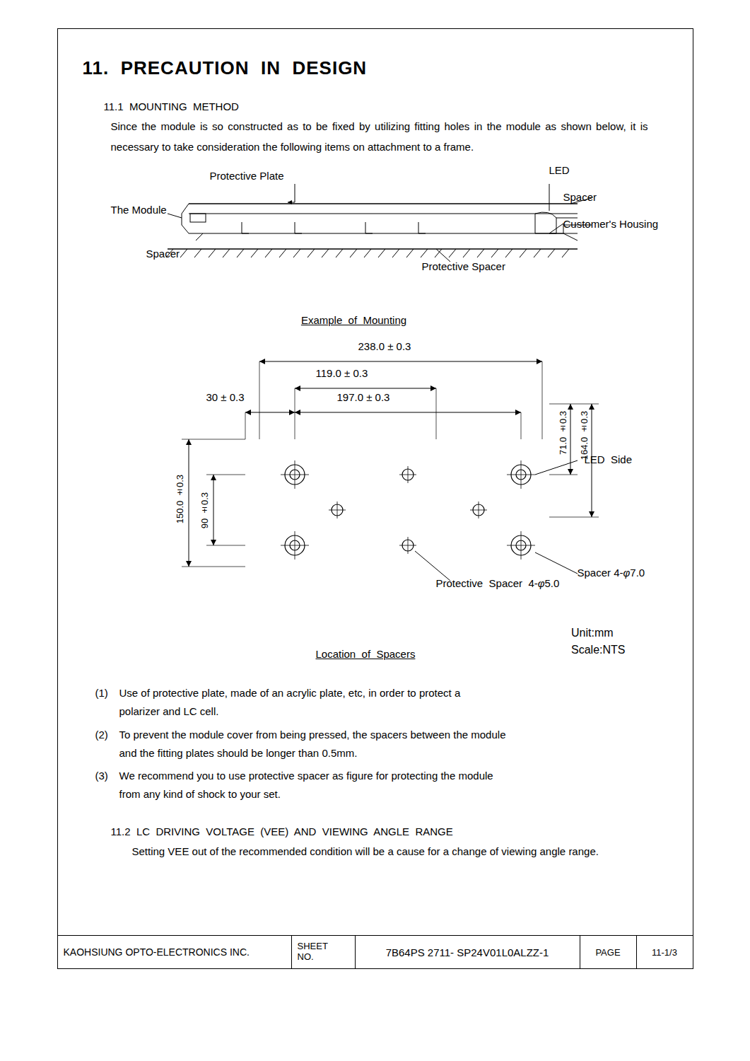11. PRECAUTION IN DESIGN
11.1 MOUNTING METHOD
Since the module is so constructed as to be fixed by utilizing fitting holes in the module as shown below, it is necessary to take consideration the following items on attachment to a frame.
Protective Plate The Module Spacer LED Spacer Customer's Housing Protective Spacer
Example of Mounting
238.0 ± 0.3 119.0 ± 0.3 197.0 ± 0.3 30 ± 0.3 71.0 ±0.3 164.0 ±0.3 150.0 ±0.3 90 ±0.3 LED Side Spacer 4-φ7.0 Protective Spacer 4-φ5.0
Location of Spacers
Unit:mm
Scale:NTS
(1) Use of protective plate, made of an acrylic plate, etc, in order to protect a
polarizer and LC cell.
(2) To prevent the module cover from being pressed, the spacers between the module
and the fitting plates should be longer than 0.5mm.
(3) We recommend you to use protective spacer as figure for protecting the module
from any kind of shock to your set.
11.2 LC DRIVING VOLTAGE (VEE) AND VIEWING ANGLE RANGE
Setting VEE out of the recommended condition will be a cause for a change of viewing angle range.
KAOHSIUNG OPTO-ELECTRONICS INC.
SHEET
NO.
7B64PS 2711- SP24V01L0ALZZ-1
PAGE
11-1/3